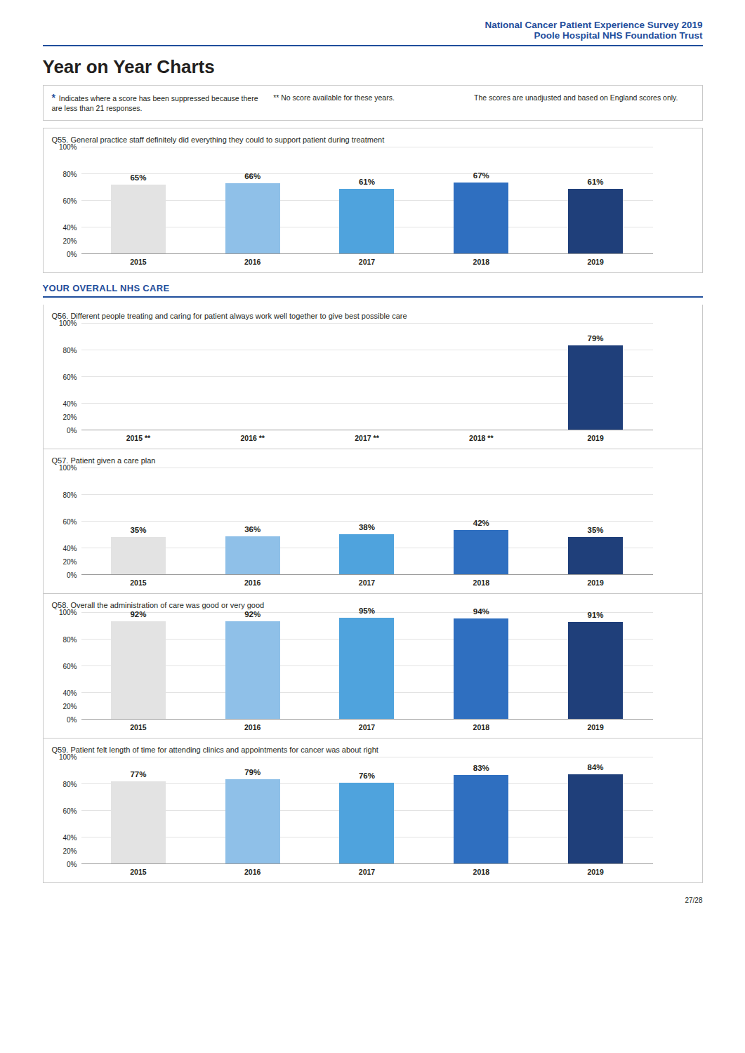National Cancer Patient Experience Survey 2019
Poole Hospital NHS Foundation Trust
Year on Year Charts
* Indicates where a score has been suppressed because there are less than 21 responses.
** No score available for these years.
The scores are unadjusted and based on England scores only.
Q55. General practice staff definitely did everything they could to support patient during treatment
100% 80% 60% 40% 20% 0%
65%
66%
61%
67%
61%
2015
2016
2017
2018
2019
YOUR OVERALL NHS CARE
Q56. Different people treating and caring for patient always work well together to give best possible care
100% 80% 60% 40% 20% 0%
79%
2015 **
2016 **
2017 **
2018 **
2019
Q57. Patient given a care plan
100% 80% 60% 40% 20% 0%
35%
36%
38%
42%
35%
2015
2016
2017
2018
2019
Q58. Overall the administration of care was good or very good
100% 80% 60% 40% 20% 0%
92%
92%
95%
94%
91%
2015
2016
2017
2018
2019
Q59. Patient felt length of time for attending clinics and appointments for cancer was about right
100% 80% 60% 40% 20% 0%
77%
79%
76%
83%
84%
2015
2016
2017
2018
2019
27/28